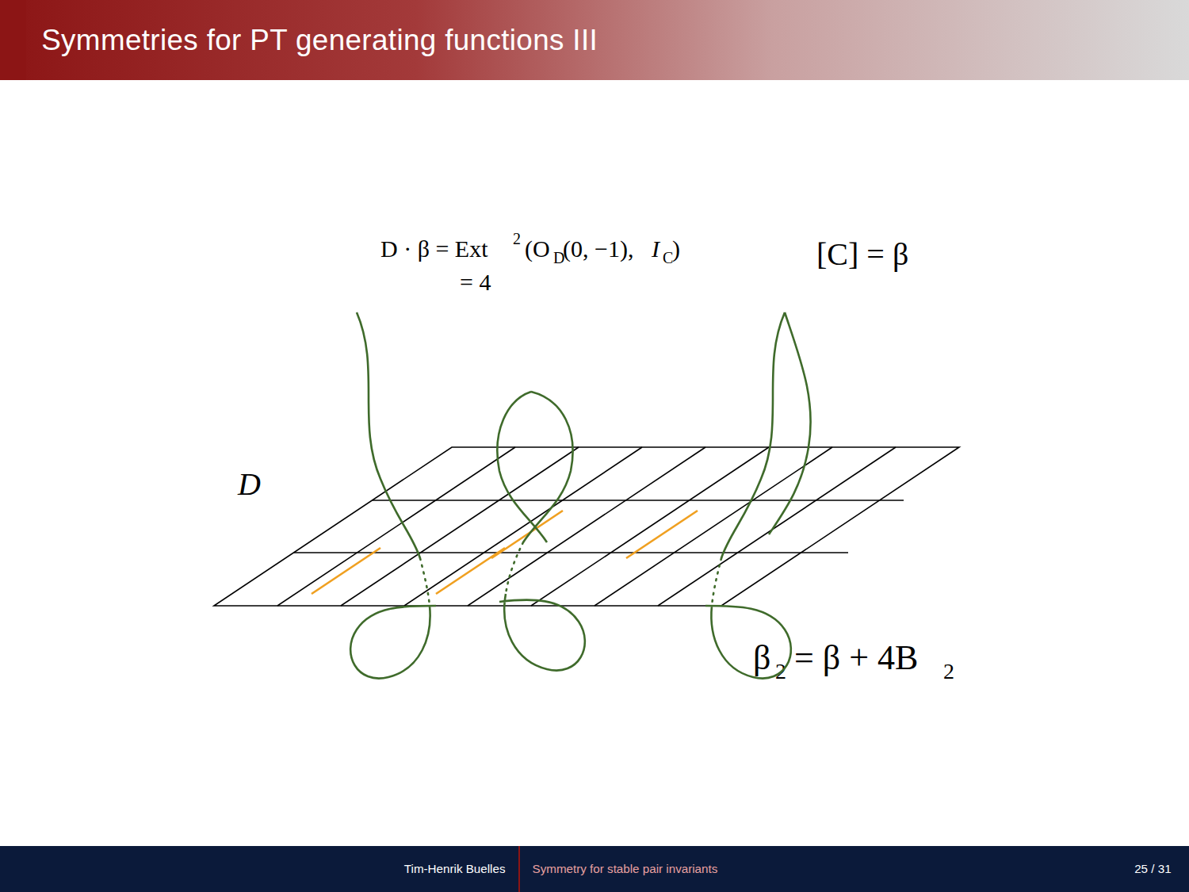Symmetries for PT generating functions III
D · β = Ext 2 (O D (0, −1), I C ) = 4 [C] = β D β 2 = β + 4B 2
Tim-Henrik Buelles
Symmetry for stable pair invariants
25 / 31